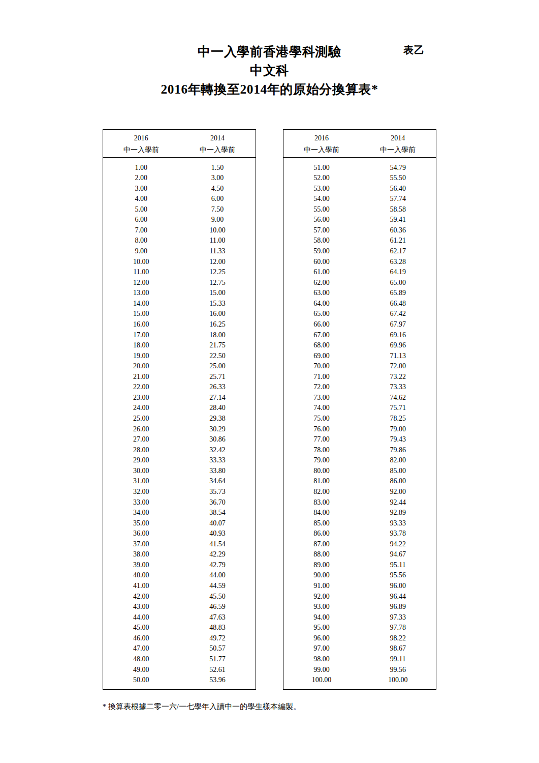表乙
中一入學前香港學科測驗
中文科
2016年轉換至2014年的原始分換算表*
| 2016 | 2014 |
| --- | --- |
| 中一入學前 | 中一入學前 |
| 1.00 | 1.50 |
| 2.00 | 3.00 |
| 3.00 | 4.50 |
| 4.00 | 6.00 |
| 5.00 | 7.50 |
| 6.00 | 9.00 |
| 7.00 | 10.00 |
| 8.00 | 11.00 |
| 9.00 | 11.33 |
| 10.00 | 12.00 |
| 11.00 | 12.25 |
| 12.00 | 12.75 |
| 13.00 | 15.00 |
| 14.00 | 15.33 |
| 15.00 | 16.00 |
| 16.00 | 16.25 |
| 17.00 | 18.00 |
| 18.00 | 21.75 |
| 19.00 | 22.50 |
| 20.00 | 25.00 |
| 21.00 | 25.71 |
| 22.00 | 26.33 |
| 23.00 | 27.14 |
| 24.00 | 28.40 |
| 25.00 | 29.38 |
| 26.00 | 30.29 |
| 27.00 | 30.86 |
| 28.00 | 32.42 |
| 29.00 | 33.33 |
| 30.00 | 33.80 |
| 31.00 | 34.64 |
| 32.00 | 35.73 |
| 33.00 | 36.70 |
| 34.00 | 38.54 |
| 35.00 | 40.07 |
| 36.00 | 40.93 |
| 37.00 | 41.54 |
| 38.00 | 42.29 |
| 39.00 | 42.79 |
| 40.00 | 44.00 |
| 41.00 | 44.59 |
| 42.00 | 45.50 |
| 43.00 | 46.59 |
| 44.00 | 47.63 |
| 45.00 | 48.83 |
| 46.00 | 49.72 |
| 47.00 | 50.57 |
| 48.00 | 51.77 |
| 49.00 | 52.61 |
| 50.00 | 53.96 |
| 2016 | 2014 |
| --- | --- |
| 中一入學前 | 中一入學前 |
| 51.00 | 54.79 |
| 52.00 | 55.50 |
| 53.00 | 56.40 |
| 54.00 | 57.74 |
| 55.00 | 58.58 |
| 56.00 | 59.41 |
| 57.00 | 60.36 |
| 58.00 | 61.21 |
| 59.00 | 62.17 |
| 60.00 | 63.28 |
| 61.00 | 64.19 |
| 62.00 | 65.00 |
| 63.00 | 65.89 |
| 64.00 | 66.48 |
| 65.00 | 67.42 |
| 66.00 | 67.97 |
| 67.00 | 69.16 |
| 68.00 | 69.96 |
| 69.00 | 71.13 |
| 70.00 | 72.00 |
| 71.00 | 73.22 |
| 72.00 | 73.33 |
| 73.00 | 74.62 |
| 74.00 | 75.71 |
| 75.00 | 78.25 |
| 76.00 | 79.00 |
| 77.00 | 79.43 |
| 78.00 | 79.86 |
| 79.00 | 82.00 |
| 80.00 | 85.00 |
| 81.00 | 86.00 |
| 82.00 | 92.00 |
| 83.00 | 92.44 |
| 84.00 | 92.89 |
| 85.00 | 93.33 |
| 86.00 | 93.78 |
| 87.00 | 94.22 |
| 88.00 | 94.67 |
| 89.00 | 95.11 |
| 90.00 | 95.56 |
| 91.00 | 96.00 |
| 92.00 | 96.44 |
| 93.00 | 96.89 |
| 94.00 | 97.33 |
| 95.00 | 97.78 |
| 96.00 | 98.22 |
| 97.00 | 98.67 |
| 98.00 | 99.11 |
| 99.00 | 99.56 |
| 100.00 | 100.00 |
* 換算表根據二零一六/一七學年入讀中一的學生樣本編製。